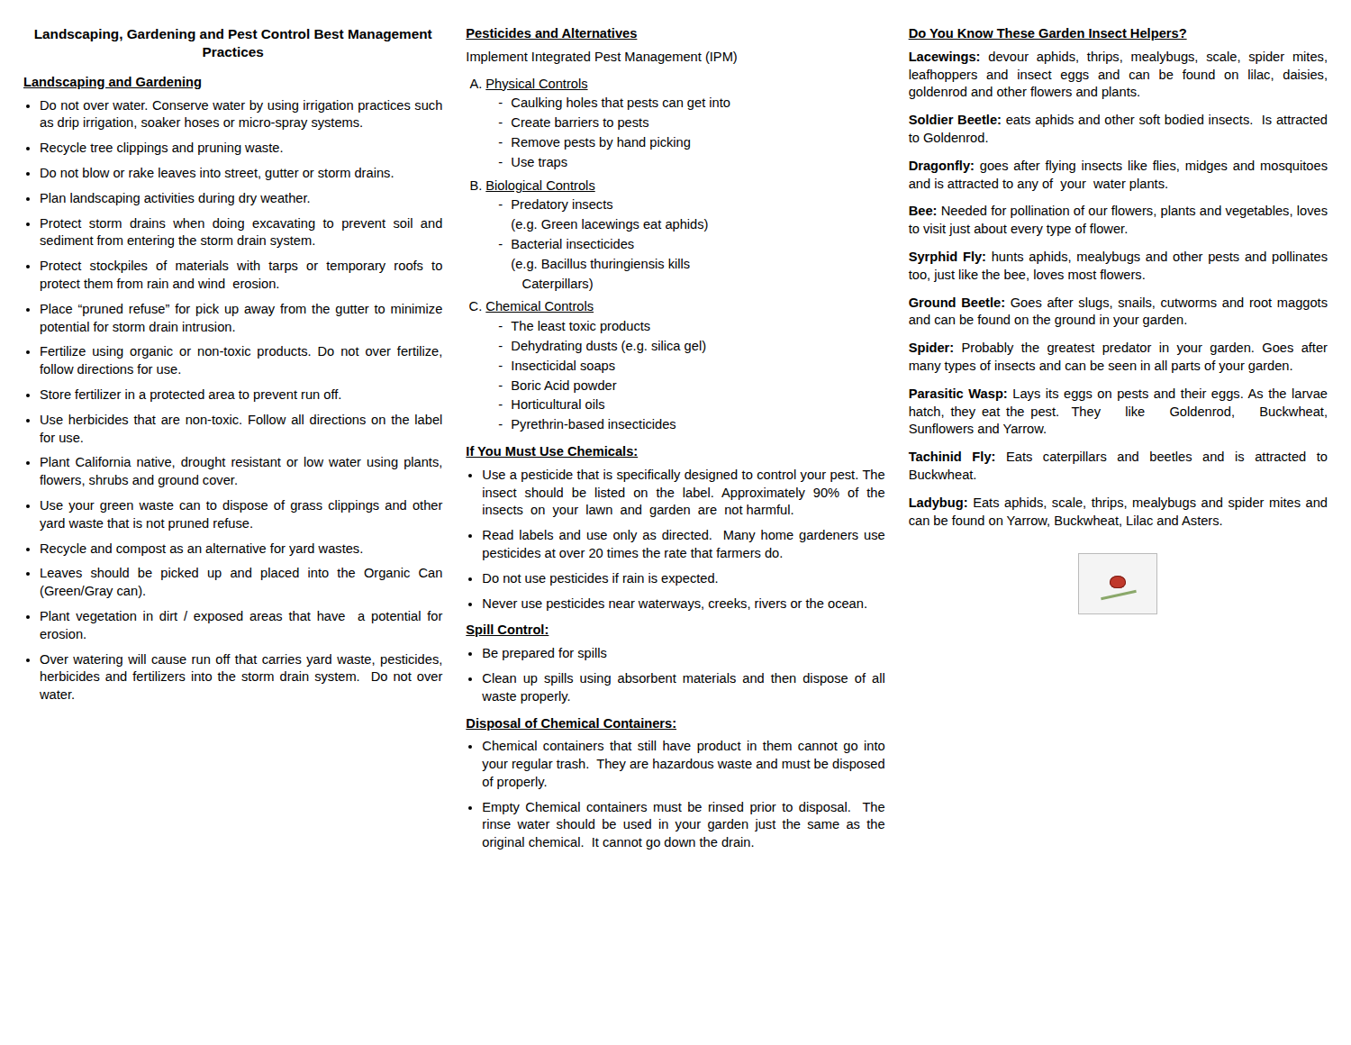Landscaping, Gardening and Pest Control Best Management Practices
Landscaping and Gardening
Do not over water. Conserve water by using irrigation practices such as drip irrigation, soaker hoses or micro-spray systems.
Recycle tree clippings and pruning waste.
Do not blow or rake leaves into street, gutter or storm drains.
Plan landscaping activities during dry weather.
Protect storm drains when doing excavating to prevent soil and sediment from entering the storm drain system.
Protect stockpiles of materials with tarps or temporary roofs to protect them from rain and wind erosion.
Place “pruned refuse” for pick up away from the gutter to minimize potential for storm drain intrusion.
Fertilize using organic or non-toxic products. Do not over fertilize, follow directions for use.
Store fertilizer in a protected area to prevent run off.
Use herbicides that are non-toxic. Follow all directions on the label for use.
Plant California native, drought resistant or low water using plants, flowers, shrubs and ground cover.
Use your green waste can to dispose of grass clippings and other yard waste that is not pruned refuse.
Recycle and compost as an alternative for yard wastes.
Leaves should be picked up and placed into the Organic Can (Green/Gray can).
Plant vegetation in dirt / exposed areas that have a potential for erosion.
Over watering will cause run off that carries yard waste, pesticides, herbicides and fertilizers into the storm drain system. Do not over water.
Pesticides and Alternatives
Implement Integrated Pest Management (IPM)
Physical Controls
Caulking holes that pests can get into
Create barriers to pests
Remove pests by hand picking
Use traps
Biological Controls
Predatory insects
(e.g. Green lacewings eat aphids)
Bacterial insecticides
(e.g. Bacillus thuringiensis kills
Caterpillars)
Chemical Controls
The least toxic products
Dehydrating dusts (e.g. silica gel)
Insecticidal soaps
Boric Acid powder
Horticultural oils
Pyrethrin-based insecticides
If You Must Use Chemicals:
Use a pesticide that is specifically designed to control your pest. The insect should be listed on the label. Approximately 90% of the insects on your lawn and garden are not harmful.
Read labels and use only as directed. Many home gardeners use pesticides at over 20 times the rate that farmers do.
Do not use pesticides if rain is expected.
Never use pesticides near waterways, creeks, rivers or the ocean.
Spill Control:
Be prepared for spills
Clean up spills using absorbent materials and then dispose of all waste properly.
Disposal of Chemical Containers:
Chemical containers that still have product in them cannot go into your regular trash. They are hazardous waste and must be disposed of properly.
Empty Chemical containers must be rinsed prior to disposal. The rinse water should be used in your garden just the same as the original chemical. It cannot go down the drain.
Do You Know These Garden Insect Helpers?
Lacewings: devour aphids, thrips, mealybugs, scale, spider mites, leafhoppers and insect eggs and can be found on lilac, daisies, goldenrod and other flowers and plants.
Soldier Beetle: eats aphids and other soft bodied insects. Is attracted to Goldenrod.
Dragonfly: goes after flying insects like flies, midges and mosquitoes and is attracted to any of your water plants.
Bee: Needed for pollination of our flowers, plants and vegetables, loves to visit just about every type of flower.
Syrphid Fly: hunts aphids, mealybugs and other pests and pollinates too, just like the bee, loves most flowers.
Ground Beetle: Goes after slugs, snails, cutworms and root maggots and can be found on the ground in your garden.
Spider: Probably the greatest predator in your garden. Goes after many types of insects and can be seen in all parts of your garden.
Parasitic Wasp: Lays its eggs on pests and their eggs. As the larvae hatch, they eat the pest. They like Goldenrod, Buckwheat, Sunflowers and Yarrow.
Tachinid Fly: Eats caterpillars and beetles and is attracted to Buckwheat.
Ladybug: Eats aphids, scale, thrips, mealybugs and spider mites and can be found on Yarrow, Buckwheat, Lilac and Asters.